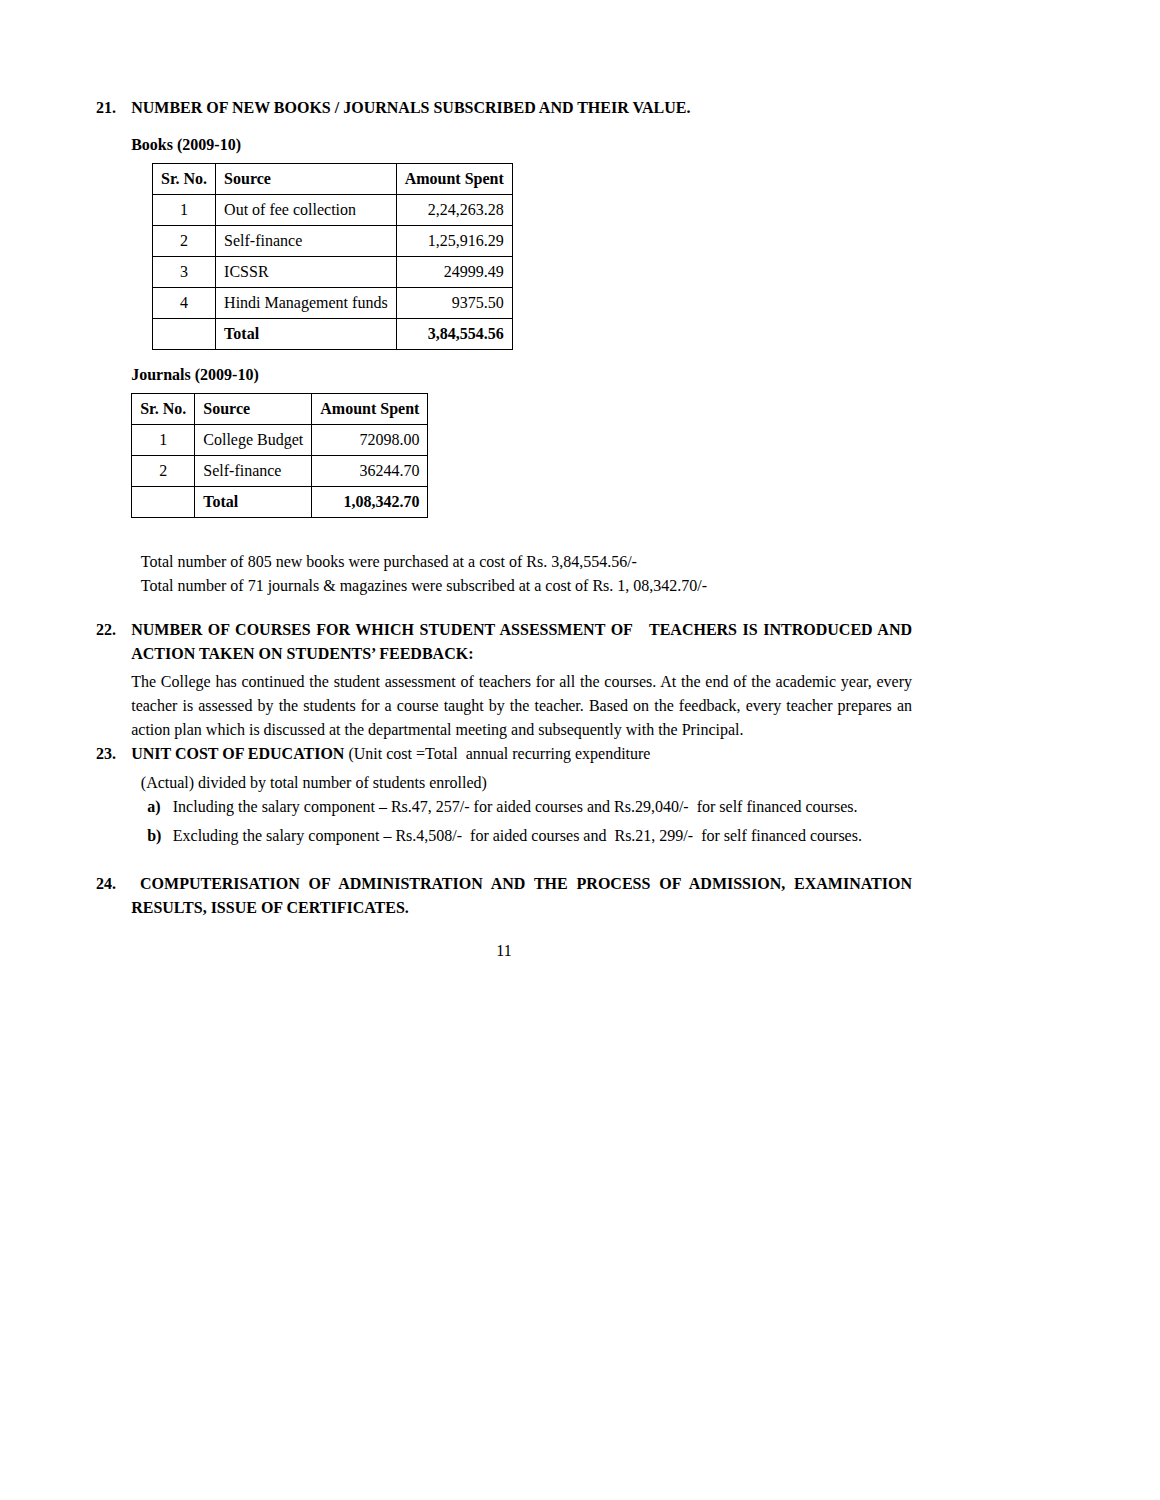21. Number of new books / journals subscribed and their value.
Books (2009-10)
| Sr. No. | Source | Amount Spent |
| --- | --- | --- |
| 1 | Out of fee collection | 2,24,263.28 |
| 2 | Self-finance | 1,25,916.29 |
| 3 | ICSSR | 24999.49 |
| 4 | Hindi Management funds | 9375.50 |
| | Total | 3,84,554.56 |
Journals (2009-10)
| Sr. No. | Source | Amount Spent |
| --- | --- | --- |
| 1 | College Budget | 72098.00 |
| 2 | Self-finance | 36244.70 |
| | Total | 1,08,342.70 |
Total number of 805 new books were purchased at a cost of Rs. 3,84,554.56/-
Total number of 71 journals & magazines were subscribed at a cost of Rs. 1, 08,342.70/-
22. Number of courses for which student assessment of teachers is introduced and action taken on students’ feedback:
The College has continued the student assessment of teachers for all the courses. At the end of the academic year, every teacher is assessed by the students for a course taught by the teacher. Based on the feedback, every teacher prepares an action plan which is discussed at the departmental meeting and subsequently with the Principal.
23. UNIT COST OF EDUCATION (Unit cost =Total annual recurring expenditure
(Actual) divided by total number of students enrolled)
a) Including the salary component – Rs.47, 257/- for aided courses and Rs.29,040/- for self financed courses.
b) Excluding the salary component – Rs.4,508/- for aided courses and Rs.21, 299/- for self financed courses.
24. Computerisation of administration and the process of admission, examination results, issue of certificates.
11